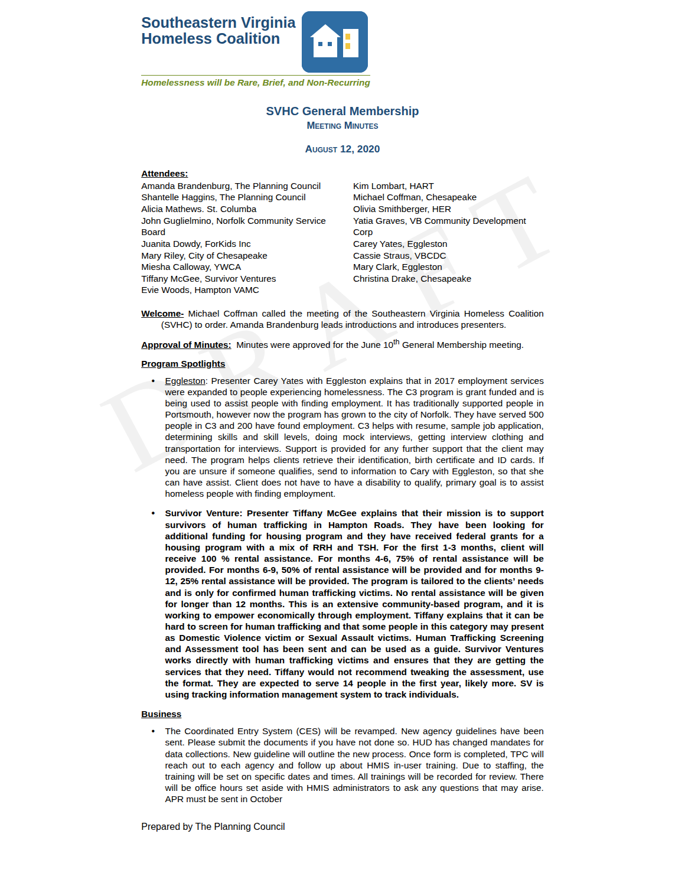DRAFT
Southeastern Virginia
Homeless Coalition
Homelessness will be Rare, Brief, and Non-Recurring
SVHC General Membership
Meeting Minutes
August 12, 2020
Attendees:
Amanda Brandenburg, The Planning Council
Shantelle Haggins, The Planning Council
Alicia Mathews. St. Columba
John Guglielmino, Norfolk Community Service Board
Juanita Dowdy, ForKids Inc
Mary Riley, City of Chesapeake
Miesha Calloway, YWCA
Tiffany McGee, Survivor Ventures
Evie Woods, Hampton VAMC
Kim Lombart, HART
Michael Coffman, Chesapeake
Olivia Smithberger, HER
Yatia Graves, VB Community Development Corp
Carey Yates, Eggleston
Cassie Straus, VBCDC
Mary Clark, Eggleston
Christina Drake, Chesapeake
Welcome- Michael Coffman called the meeting of the Southeastern Virginia Homeless Coalition (SVHC) to order. Amanda Brandenburg leads introductions and introduces presenters.
Approval of Minutes: Minutes were approved for the June 10th General Membership meeting.
Program Spotlights
Eggleston: Presenter Carey Yates with Eggleston explains that in 2017 employment services were expanded to people experiencing homelessness. The C3 program is grant funded and is being used to assist people with finding employment. It has traditionally supported people in Portsmouth, however now the program has grown to the city of Norfolk. They have served 500 people in C3 and 200 have found employment. C3 helps with resume, sample job application, determining skills and skill levels, doing mock interviews, getting interview clothing and transportation for interviews. Support is provided for any further support that the client may need. The program helps clients retrieve their identification, birth certificate and ID cards. If you are unsure if someone qualifies, send to information to Cary with Eggleston, so that she can have assist. Client does not have to have a disability to qualify, primary goal is to assist homeless people with finding employment.
Survivor Venture: Presenter Tiffany McGee explains that their mission is to support survivors of human trafficking in Hampton Roads. They have been looking for additional funding for housing program and they have received federal grants for a housing program with a mix of RRH and TSH. For the first 1-3 months, client will receive 100 % rental assistance. For months 4-6, 75% of rental assistance will be provided. For months 6-9, 50% of rental assistance will be provided and for months 9-12, 25% rental assistance will be provided. The program is tailored to the clients’ needs and is only for confirmed human trafficking victims. No rental assistance will be given for longer than 12 months. This is an extensive community-based program, and it is working to empower economically through employment. Tiffany explains that it can be hard to screen for human trafficking and that some people in this category may present as Domestic Violence victim or Sexual Assault victims. Human Trafficking Screening and Assessment tool has been sent and can be used as a guide. Survivor Ventures works directly with human trafficking victims and ensures that they are getting the services that they need. Tiffany would not recommend tweaking the assessment, use the format. They are expected to serve 14 people in the first year, likely more. SV is using tracking information management system to track individuals.
Business
The Coordinated Entry System (CES) will be revamped. New agency guidelines have been sent. Please submit the documents if you have not done so. HUD has changed mandates for data collections. New guideline will outline the new process. Once form is completed, TPC will reach out to each agency and follow up about HMIS in-user training. Due to staffing, the training will be set on specific dates and times. All trainings will be recorded for review. There will be office hours set aside with HMIS administrators to ask any questions that may arise. APR must be sent in October
Prepared by The Planning Council